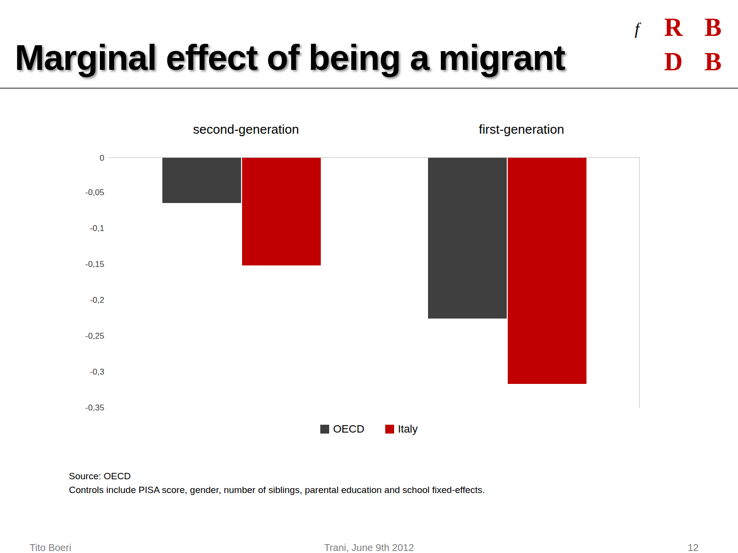Marginal effect of being a migrant
f
R B D B
second-generation
first-generation
0
-0,05
-0,1
-0,15
-0,2
-0,25
-0,3
-0,35
OECD Italy
Source: OECD
Controls include PISA score, gender, number of siblings, parental education and school fixed-effects.
Tito Boeri Trani, June 9th 2012 12